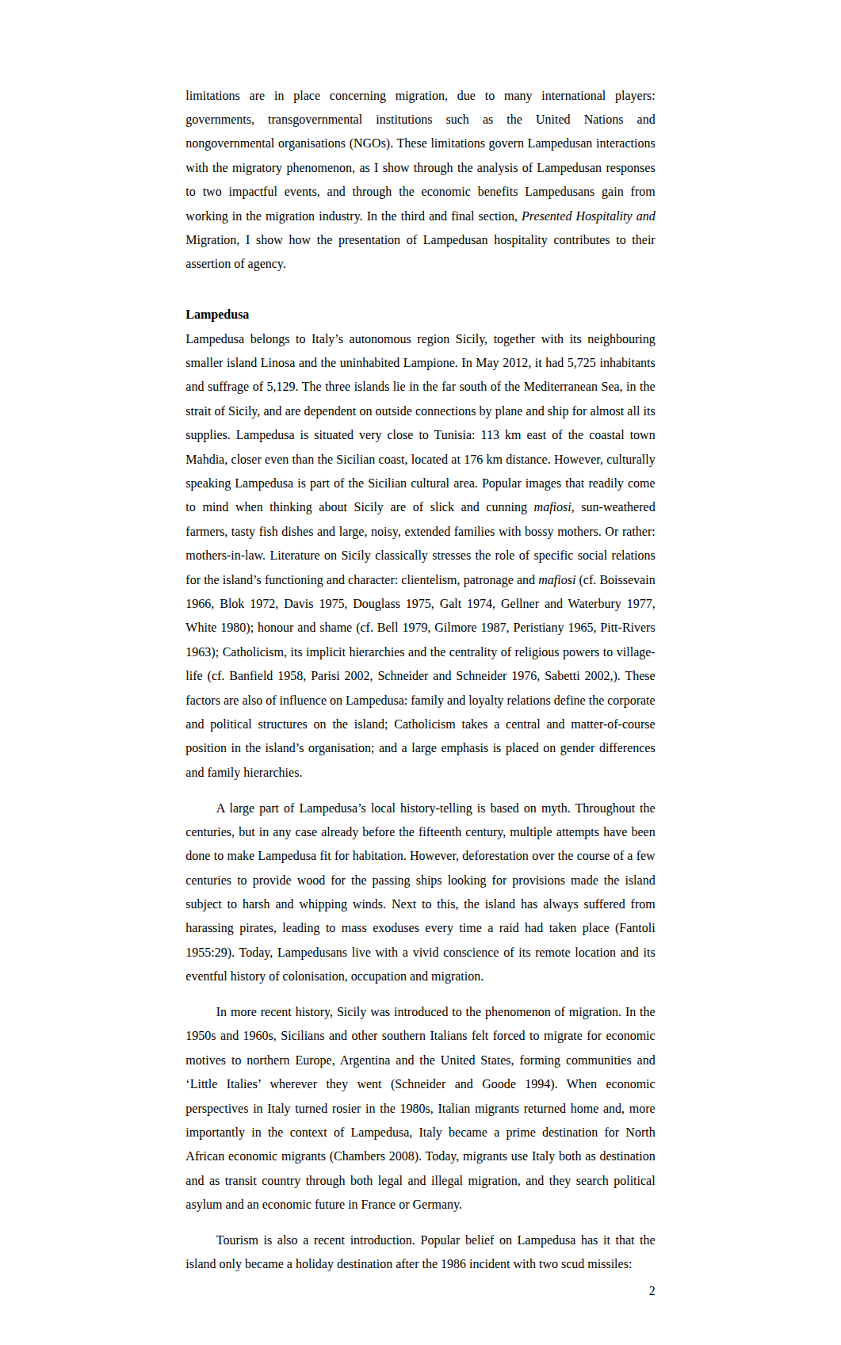limitations are in place concerning migration, due to many international players: governments, transgovernmental institutions such as the United Nations and nongovernmental organisations (NGOs). These limitations govern Lampedusan interactions with the migratory phenomenon, as I show through the analysis of Lampedusan responses to two impactful events, and through the economic benefits Lampedusans gain from working in the migration industry. In the third and final section, Presented Hospitality and Migration, I show how the presentation of Lampedusan hospitality contributes to their assertion of agency.
Lampedusa
Lampedusa belongs to Italy’s autonomous region Sicily, together with its neighbouring smaller island Linosa and the uninhabited Lampione. In May 2012, it had 5,725 inhabitants and suffrage of 5,129. The three islands lie in the far south of the Mediterranean Sea, in the strait of Sicily, and are dependent on outside connections by plane and ship for almost all its supplies. Lampedusa is situated very close to Tunisia: 113 km east of the coastal town Mahdia, closer even than the Sicilian coast, located at 176 km distance. However, culturally speaking Lampedusa is part of the Sicilian cultural area. Popular images that readily come to mind when thinking about Sicily are of slick and cunning mafiosi, sun-weathered farmers, tasty fish dishes and large, noisy, extended families with bossy mothers. Or rather: mothers-in-law. Literature on Sicily classically stresses the role of specific social relations for the island’s functioning and character: clientelism, patronage and mafiosi (cf. Boissevain 1966, Blok 1972, Davis 1975, Douglass 1975, Galt 1974, Gellner and Waterbury 1977, White 1980); honour and shame (cf. Bell 1979, Gilmore 1987, Peristiany 1965, Pitt-Rivers 1963); Catholicism, its implicit hierarchies and the centrality of religious powers to village-life (cf. Banfield 1958, Parisi 2002, Schneider and Schneider 1976, Sabetti 2002,). These factors are also of influence on Lampedusa: family and loyalty relations define the corporate and political structures on the island; Catholicism takes a central and matter-of-course position in the island’s organisation; and a large emphasis is placed on gender differences and family hierarchies.
A large part of Lampedusa’s local history-telling is based on myth. Throughout the centuries, but in any case already before the fifteenth century, multiple attempts have been done to make Lampedusa fit for habitation. However, deforestation over the course of a few centuries to provide wood for the passing ships looking for provisions made the island subject to harsh and whipping winds. Next to this, the island has always suffered from harassing pirates, leading to mass exoduses every time a raid had taken place (Fantoli 1955:29). Today, Lampedusans live with a vivid conscience of its remote location and its eventful history of colonisation, occupation and migration.
In more recent history, Sicily was introduced to the phenomenon of migration. In the 1950s and 1960s, Sicilians and other southern Italians felt forced to migrate for economic motives to northern Europe, Argentina and the United States, forming communities and ‘Little Italies’ wherever they went (Schneider and Goode 1994). When economic perspectives in Italy turned rosier in the 1980s, Italian migrants returned home and, more importantly in the context of Lampedusa, Italy became a prime destination for North African economic migrants (Chambers 2008). Today, migrants use Italy both as destination and as transit country through both legal and illegal migration, and they search political asylum and an economic future in France or Germany.
Tourism is also a recent introduction. Popular belief on Lampedusa has it that the island only became a holiday destination after the 1986 incident with two scud missiles:
2